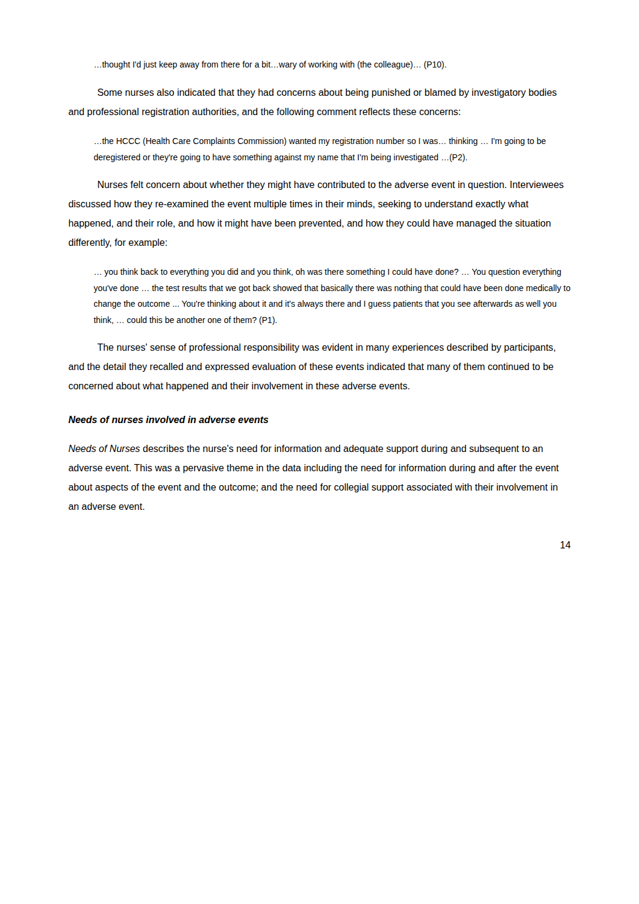…thought I'd just keep away from there for a bit…wary of working with (the colleague)… (P10).
Some nurses also indicated that they had concerns about being punished or blamed by investigatory bodies and professional registration authorities, and the following comment reflects these concerns:
…the HCCC (Health Care Complaints Commission) wanted my registration number so I was… thinking … I'm going to be deregistered or they're going to have something against my name that I'm being investigated …(P2).
Nurses felt concern about whether they might have contributed to the adverse event in question. Interviewees discussed how they re-examined the event multiple times in their minds, seeking to understand exactly what happened, and their role, and how it might have been prevented, and how they could have managed the situation differently, for example:
… you think back to everything you did and you think, oh was there something I could have done? … You question everything you've done … the test results that we got back showed that basically there was nothing that could have been done medically to change the outcome ... You're thinking about it and it's always there and I guess patients that you see afterwards as well you think, … could this be another one of them? (P1).
The nurses' sense of professional responsibility was evident in many experiences described by participants, and the detail they recalled and expressed evaluation of these events indicated that many of them continued to be concerned about what happened and their involvement in these adverse events.
Needs of nurses involved in adverse events
Needs of Nurses describes the nurse's need for information and adequate support during and subsequent to an adverse event. This was a pervasive theme in the data including the need for information during and after the event about aspects of the event and the outcome; and the need for collegial support associated with their involvement in an adverse event.
14